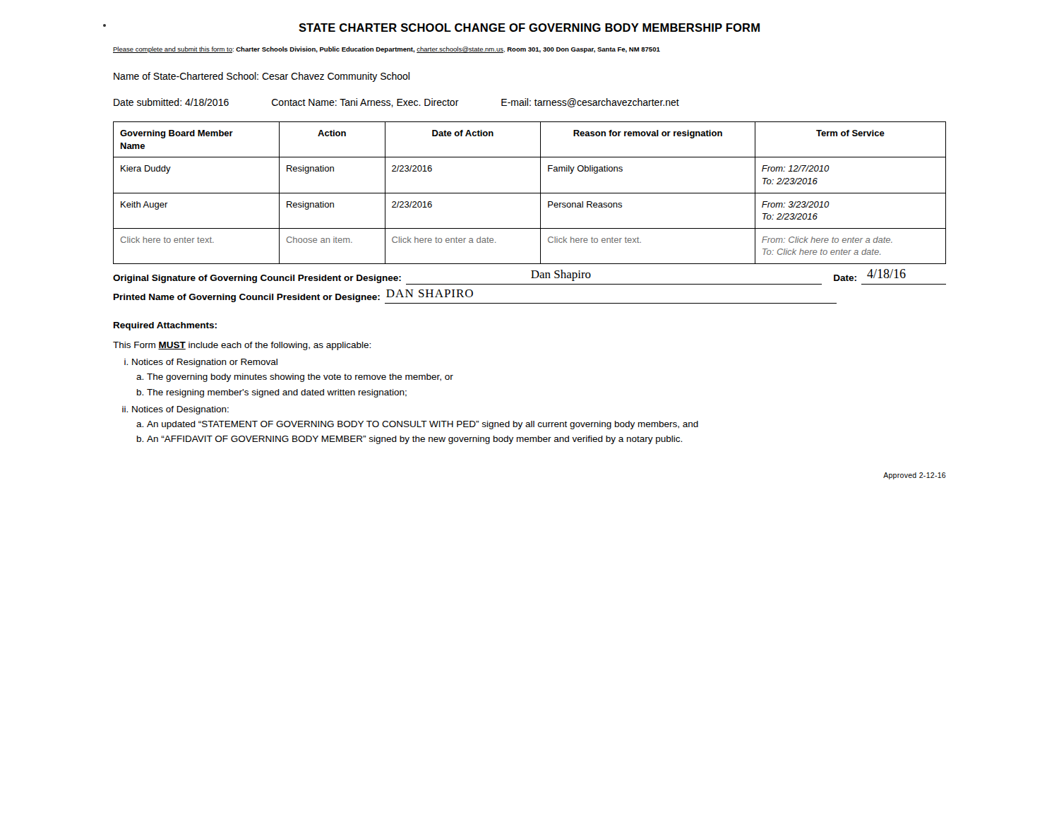STATE CHARTER SCHOOL CHANGE OF GOVERNING BODY MEMBERSHIP FORM
Please complete and submit this form to: Charter Schools Division, Public Education Department, charter.schools@state.nm.us, Room 301, 300 Don Gaspar, Santa Fe, NM 87501
Name of State-Chartered School: Cesar Chavez Community School
Date submitted: 4/18/2016 Contact Name: Tani Arness, Exec. Director E-mail: tarness@cesarchavezcharter.net
| Governing Board Member Name | Action | Date of Action | Reason for removal or resignation | Term of Service |
| --- | --- | --- | --- | --- |
| Kiera Duddy | Resignation | 2/23/2016 | Family Obligations | From: 12/7/2010 To: 2/23/2016 |
| Keith Auger | Resignation | 2/23/2016 | Personal Reasons | From: 3/23/2010 To: 2/23/2016 |
| Click here to enter text. | Choose an item. | Click here to enter a date. | Click here to enter text. | From: Click here to enter a date. To: Click here to enter a date. |
Original Signature of Governing Council President or Designee: Dan Shapiro Date: 4/18/16
Printed Name of Governing Council President or Designee: DAN SHAPIRO
Required Attachments:
This Form MUST include each of the following, as applicable:
Notices of Resignation or Removal
The governing body minutes showing the vote to remove the member, or
The resigning member's signed and dated written resignation;
Notices of Designation:
An updated “STATEMENT OF GOVERNING BODY TO CONSULT WITH PED” signed by all current governing body members, and
An “AFFIDAVIT OF GOVERNING BODY MEMBER” signed by the new governing body member and verified by a notary public.
Approved 2-12-16